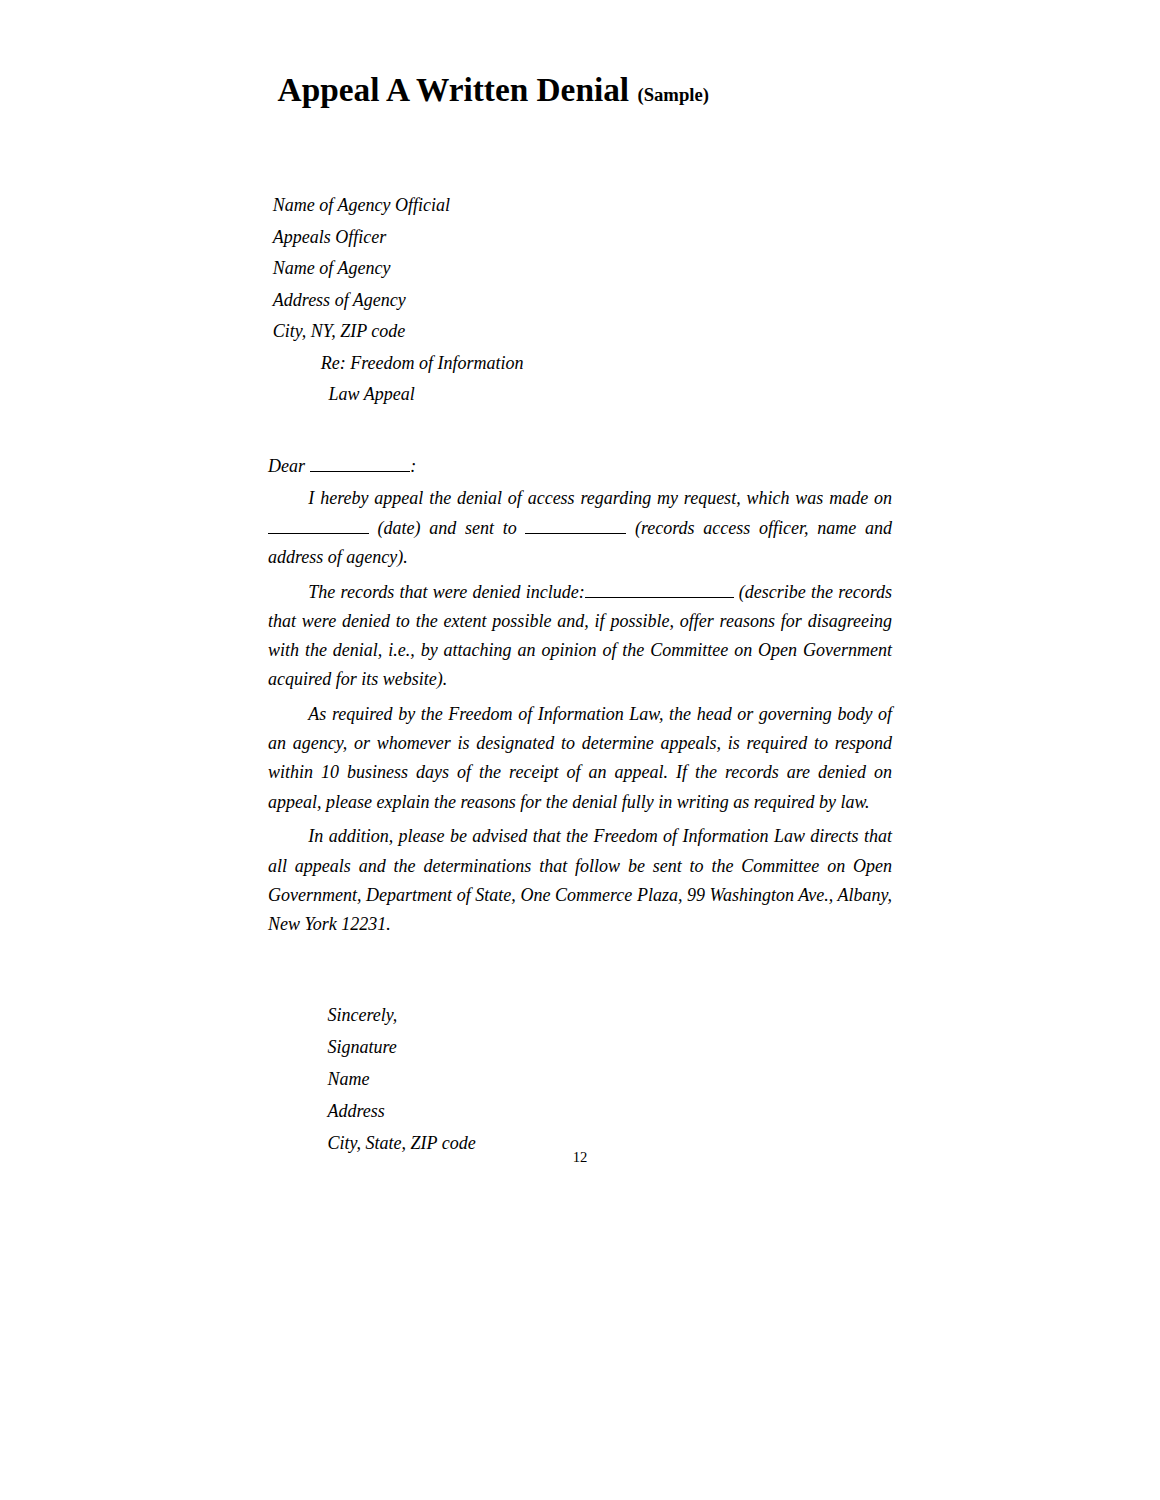Appeal A Written Denial (Sample)
Name of Agency Official
Appeals Officer
Name of Agency
Address of Agency
City, NY, ZIP code
Re: Freedom of Information Law Appeal
Dear :
I hereby appeal the denial of access regarding my request, which was made on (date) and sent to (records access officer, name and address of agency).
The records that were denied include: (describe the records that were denied to the extent possible and, if possible, offer reasons for disagreeing with the denial, i.e., by attaching an opinion of the Committee on Open Government acquired for its website).
As required by the Freedom of Information Law, the head or governing body of an agency, or whomever is designated to determine appeals, is required to respond within 10 business days of the receipt of an appeal. If the records are denied on appeal, please explain the reasons for the denial fully in writing as required by law.
In addition, please be advised that the Freedom of Information Law directs that all appeals and the determinations that follow be sent to the Committee on Open Government, Department of State, One Commerce Plaza, 99 Washington Ave., Albany, New York 12231.
Sincerely,
Signature
Name
Address
City, State, ZIP code
12